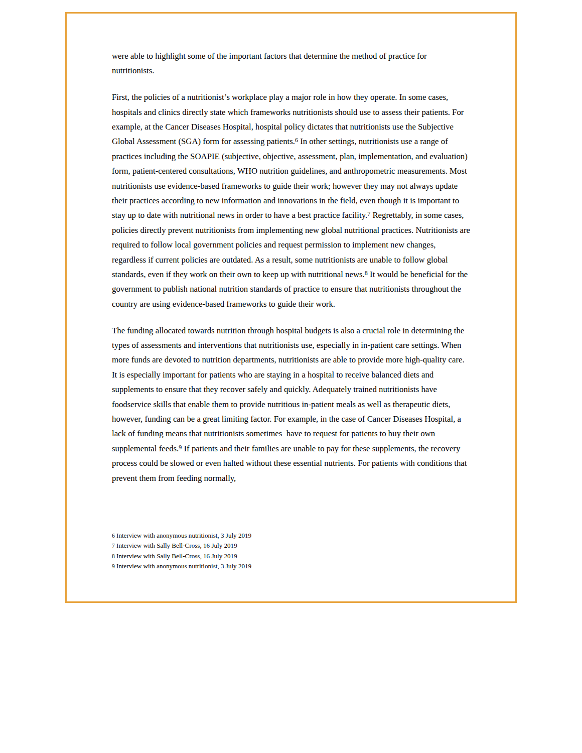were able to highlight some of the important factors that determine the method of practice for nutritionists.
First, the policies of a nutritionist’s workplace play a major role in how they operate. In some cases, hospitals and clinics directly state which frameworks nutritionists should use to assess their patients. For example, at the Cancer Diseases Hospital, hospital policy dictates that nutritionists use the Subjective Global Assessment (SGA) form for assessing patients.6 In other settings, nutritionists use a range of practices including the SOAPIE (subjective, objective, assessment, plan, implementation, and evaluation) form, patient-centered consultations, WHO nutrition guidelines, and anthropometric measurements. Most nutritionists use evidence-based frameworks to guide their work; however they may not always update their practices according to new information and innovations in the field, even though it is important to stay up to date with nutritional news in order to have a best practice facility.7 Regrettably, in some cases, policies directly prevent nutritionists from implementing new global nutritional practices. Nutritionists are required to follow local government policies and request permission to implement new changes, regardless if current policies are outdated. As a result, some nutritionists are unable to follow global standards, even if they work on their own to keep up with nutritional news.8 It would be beneficial for the government to publish national nutrition standards of practice to ensure that nutritionists throughout the country are using evidence-based frameworks to guide their work.
The funding allocated towards nutrition through hospital budgets is also a crucial role in determining the types of assessments and interventions that nutritionists use, especially in in-patient care settings. When more funds are devoted to nutrition departments, nutritionists are able to provide more high-quality care. It is especially important for patients who are staying in a hospital to receive balanced diets and supplements to ensure that they recover safely and quickly. Adequately trained nutritionists have foodservice skills that enable them to provide nutritious in-patient meals as well as therapeutic diets, however, funding can be a great limiting factor. For example, in the case of Cancer Diseases Hospital, a lack of funding means that nutritionists sometimes have to request for patients to buy their own supplemental feeds.9 If patients and their families are unable to pay for these supplements, the recovery process could be slowed or even halted without these essential nutrients. For patients with conditions that prevent them from feeding normally,
6 Interview with anonymous nutritionist, 3 July 2019
7 Interview with Sally Bell-Cross, 16 July 2019
8 Interview with Sally Bell-Cross, 16 July 2019
9 Interview with anonymous nutritionist, 3 July 2019